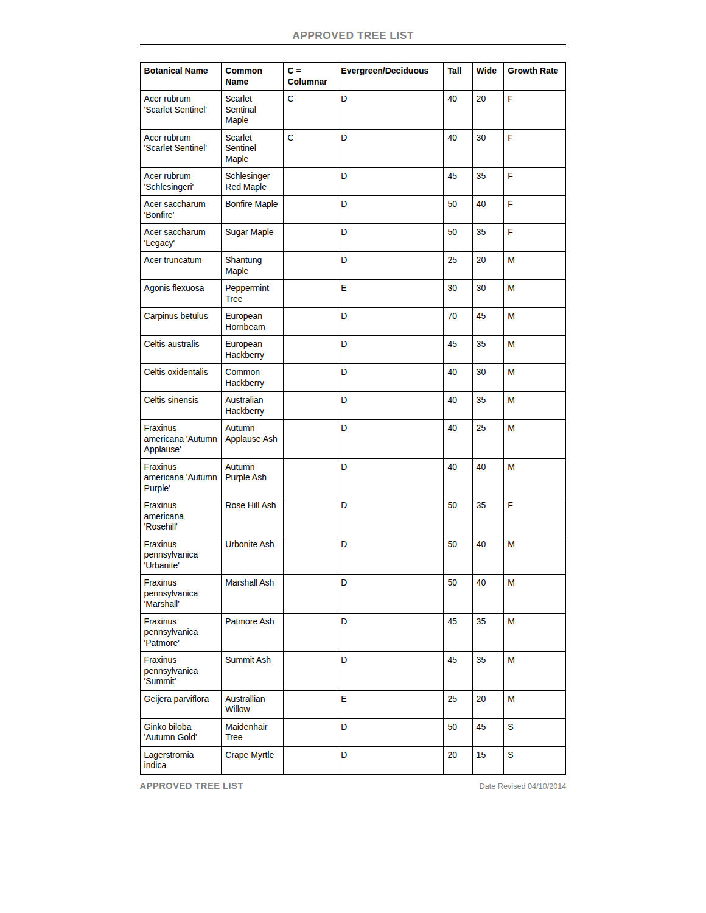APPROVED TREE LIST
| Botanical Name | Common Name | C = Columnar | Evergreen/Deciduous | Tall | Wide | Growth Rate |
| --- | --- | --- | --- | --- | --- | --- |
| Acer rubrum 'Scarlet Sentinel' | Scarlet Sentinal Maple | C | D | 40 | 20 | F |
| Acer rubrum 'Scarlet Sentinel' | Scarlet Sentinel Maple | C | D | 40 | 30 | F |
| Acer rubrum 'Schlesingeri' | Schlesinger Red Maple | | D | 45 | 35 | F |
| Acer saccharum 'Bonfire' | Bonfire Maple | | D | 50 | 40 | F |
| Acer saccharum 'Legacy' | Sugar Maple | | D | 50 | 35 | F |
| Acer truncatum | Shantung Maple | | D | 25 | 20 | M |
| Agonis flexuosa | Peppermint Tree | | E | 30 | 30 | M |
| Carpinus betulus | European Hornbeam | | D | 70 | 45 | M |
| Celtis australis | European Hackberry | | D | 45 | 35 | M |
| Celtis oxidentalis | Common Hackberry | | D | 40 | 30 | M |
| Celtis sinensis | Australian Hackberry | | D | 40 | 35 | M |
| Fraxinus americana 'Autumn Applause' | Autumn Applause Ash | | D | 40 | 25 | M |
| Fraxinus americana 'Autumn Purple' | Autumn Purple Ash | | D | 40 | 40 | M |
| Fraxinus americana 'Rosehill' | Rose Hill Ash | | D | 50 | 35 | F |
| Fraxinus pennsylvanica 'Urbanite' | Urbonite Ash | | D | 50 | 40 | M |
| Fraxinus pennsylvanica 'Marshall' | Marshall Ash | | D | 50 | 40 | M |
| Fraxinus pennsylvanica 'Patmore' | Patmore Ash | | D | 45 | 35 | M |
| Fraxinus pennsylvanica 'Summit' | Summit Ash | | D | 45 | 35 | M |
| Geijera parviflora | Australlian Willow | | E | 25 | 20 | M |
| Ginko biloba 'Autumn Gold' | Maidenhair Tree | | D | 50 | 45 | S |
| Lagerstromia indica | Crape Myrtle | | D | 20 | 15 | S |
APPROVED TREE LIST
Date Revised 04/10/2014